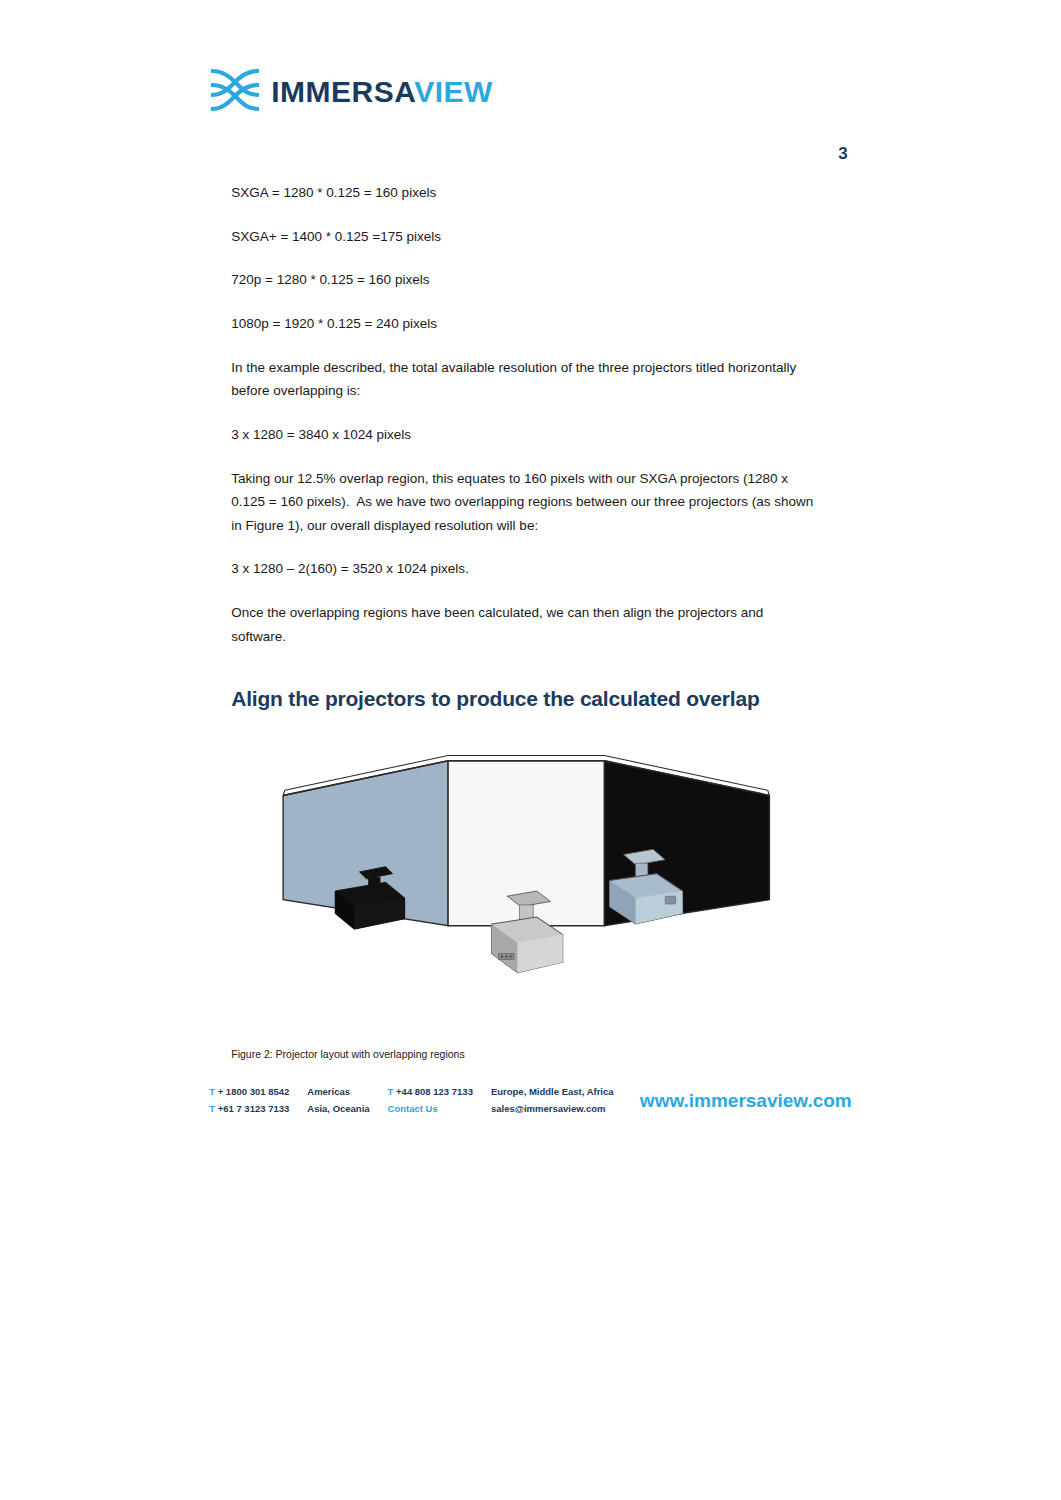IMMERSA VIEW
3
SXGA = 1280 * 0.125 = 160 pixels
SXGA+ = 1400 * 0.125 =175 pixels
720p = 1280 * 0.125 = 160 pixels
1080p = 1920 * 0.125 = 240 pixels
In the example described, the total available resolution of the three projectors titled horizontally before overlapping is:
3 x 1280 = 3840 x 1024 pixels
Taking our 12.5% overlap region, this equates to 160 pixels with our SXGA projectors (1280 x 0.125 = 160 pixels). As we have two overlapping regions between our three projectors (as shown in Figure 1), our overall displayed resolution will be:
3 x 1280 – 2(160) = 3520 x 1024 pixels.
Once the overlapping regions have been calculated, we can then align the projectors and software.
Align the projectors to produce the calculated overlap
Figure 2: Projector layout with overlapping regions
T + 1800 301 8542
T +61 7 3123 7133
Americas
Asia, Oceania
T +44 808 123 7133
Contact Us
Europe, Middle East, Africa
sales@immersaview.com
www.immersaview.com